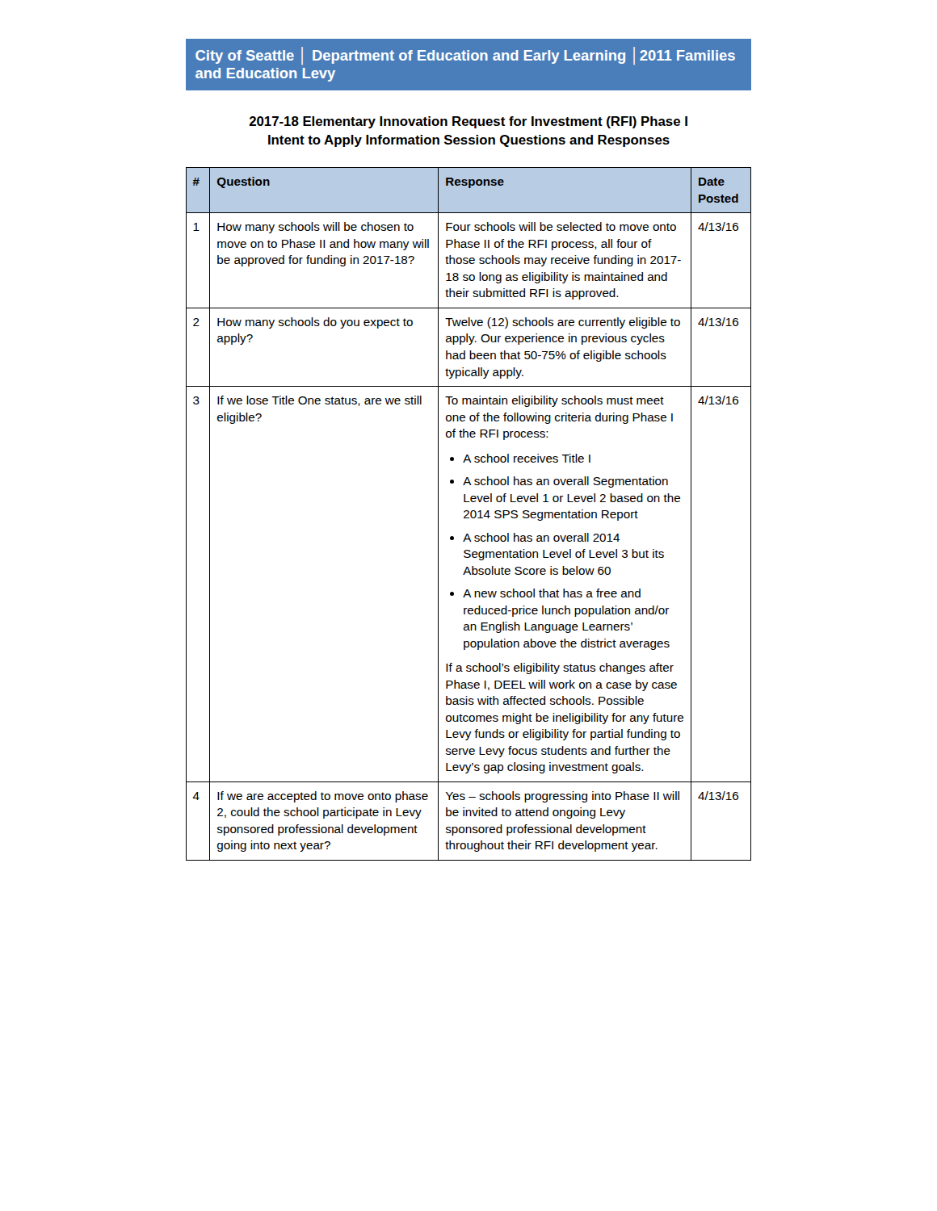City of Seattle │ Department of Education and Early Learning │2011 Families and Education Levy
2017-18 Elementary Innovation Request for Investment (RFI) Phase I Intent to Apply Information Session Questions and Responses
| # | Question | Response | Date Posted |
| --- | --- | --- | --- |
| 1 | How many schools will be chosen to move on to Phase II and how many will be approved for funding in 2017-18? | Four schools will be selected to move onto Phase II of the RFI process, all four of those schools may receive funding in 2017-18 so long as eligibility is maintained and their submitted RFI is approved. | 4/13/16 |
| 2 | How many schools do you expect to apply? | Twelve (12) schools are currently eligible to apply. Our experience in previous cycles had been that 50-75% of eligible schools typically apply. | 4/13/16 |
| 3 | If we lose Title One status, are we still eligible? | To maintain eligibility schools must meet one of the following criteria during Phase I of the RFI process: A school receives Title I A school has an overall Segmentation Level of Level 1 or Level 2 based on the 2014 SPS Segmentation Report A school has an overall 2014 Segmentation Level of Level 3 but its Absolute Score is below 60 A new school that has a free and reduced-price lunch population and/or an English Language Learners’ population above the district averages If a school’s eligibility status changes after Phase I, DEEL will work on a case by case basis with affected schools. Possible outcomes might be ineligibility for any future Levy funds or eligibility for partial funding to serve Levy focus students and further the Levy’s gap closing investment goals. | 4/13/16 |
| 4 | If we are accepted to move onto phase 2, could the school participate in Levy sponsored professional development going into next year? | Yes – schools progressing into Phase II will be invited to attend ongoing Levy sponsored professional development throughout their RFI development year. | 4/13/16 |